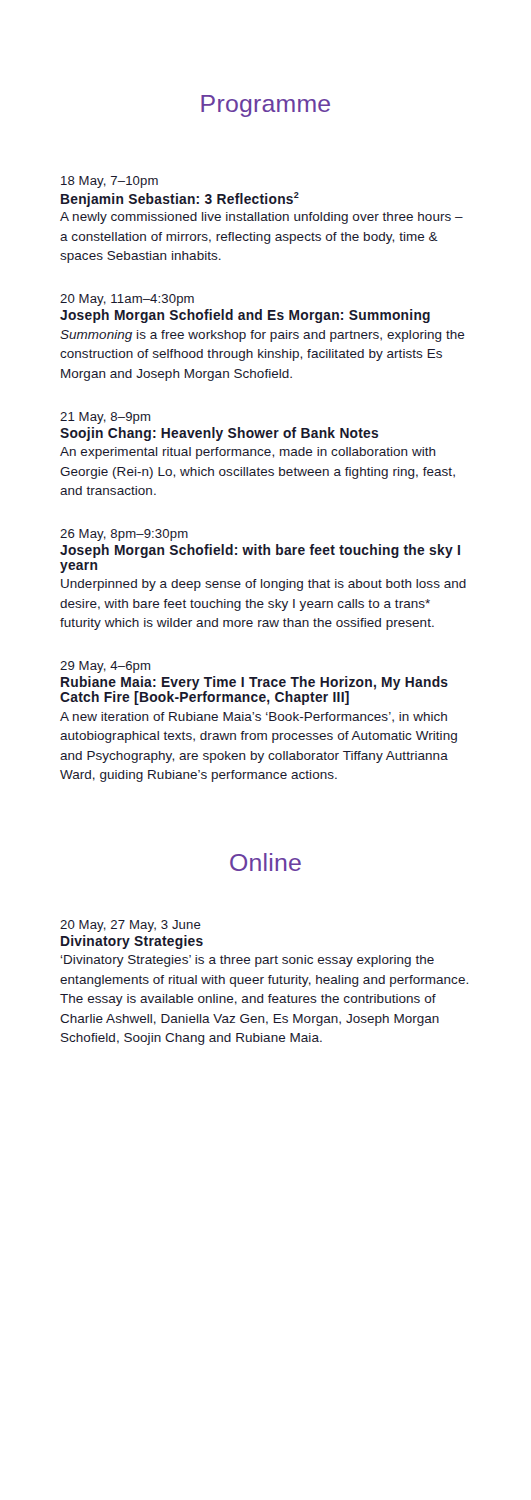Programme
18 May, 7–10pm
Benjamin Sebastian: 3 Reflections2
A newly commissioned live installation unfolding over three hours – a constellation of mirrors, reflecting aspects of the body, time & spaces Sebastian inhabits.
20 May, 11am–4:30pm
Joseph Morgan Schofield and Es Morgan: Summoning
Summoning is a free workshop for pairs and partners, exploring the construction of selfhood through kinship, facilitated by artists Es Morgan and Joseph Morgan Schofield.
21 May, 8–9pm
Soojin Chang: Heavenly Shower of Bank Notes
An experimental ritual performance, made in collaboration with Georgie (Rei-n) Lo, which oscillates between a fighting ring, feast, and transaction.
26 May, 8pm–9:30pm
Joseph Morgan Schofield: with bare feet touching the sky I yearn
Underpinned by a deep sense of longing that is about both loss and desire, with bare feet touching the sky I yearn calls to a trans* futurity which is wilder and more raw than the ossified present.
29 May, 4–6pm
Rubiane Maia: Every Time I Trace The Horizon, My Hands Catch Fire [Book-Performance, Chapter III]
A new iteration of Rubiane Maia’s ‘Book-Performances’, in which autobiographical texts, drawn from processes of Automatic Writing and Psychography, are spoken by collaborator Tiffany Auttrianna Ward, guiding Rubiane’s performance actions.
Online
20 May, 27 May, 3 June
Divinatory Strategies
‘Divinatory Strategies’ is a three part sonic essay exploring the entanglements of ritual with queer futurity, healing and performance. The essay is available online, and features the contributions of Charlie Ashwell, Daniella Vaz Gen, Es Morgan, Joseph Morgan Schofield, Soojin Chang and Rubiane Maia.